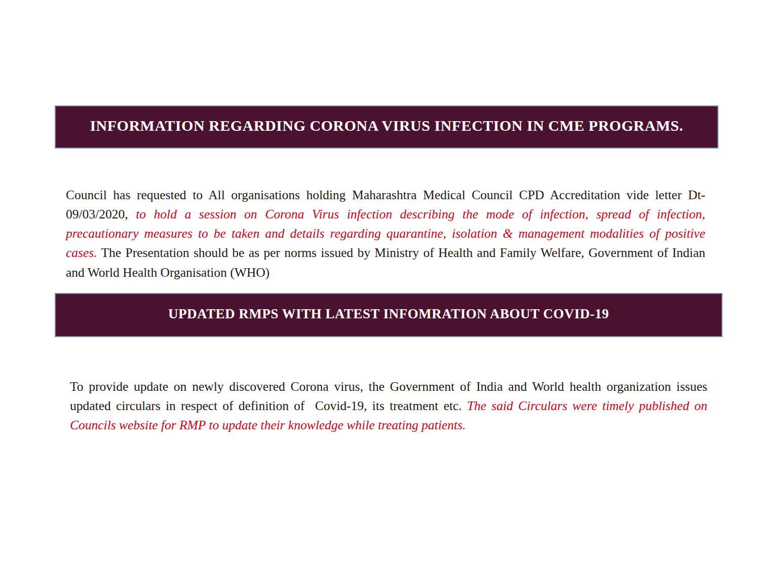INFORMATION REGARDING CORONA VIRUS INFECTION IN CME PROGRAMS.
Council has requested to All organisations holding Maharashtra Medical Council CPD Accreditation vide letter Dt- 09/03/2020, to hold a session on Corona Virus infection describing the mode of infection, spread of infection, precautionary measures to be taken and details regarding quarantine, isolation & management modalities of positive cases. The Presentation should be as per norms issued by Ministry of Health and Family Welfare, Government of Indian and World Health Organisation (WHO)
UPDATED RMPS WITH LATEST INFOMRATION ABOUT COVID-19
To provide update on newly discovered Corona virus, the Government of India and World health organization issues updated circulars in respect of definition of Covid-19, its treatment etc. The said Circulars were timely published on Councils website for RMP to update their knowledge while treating patients.